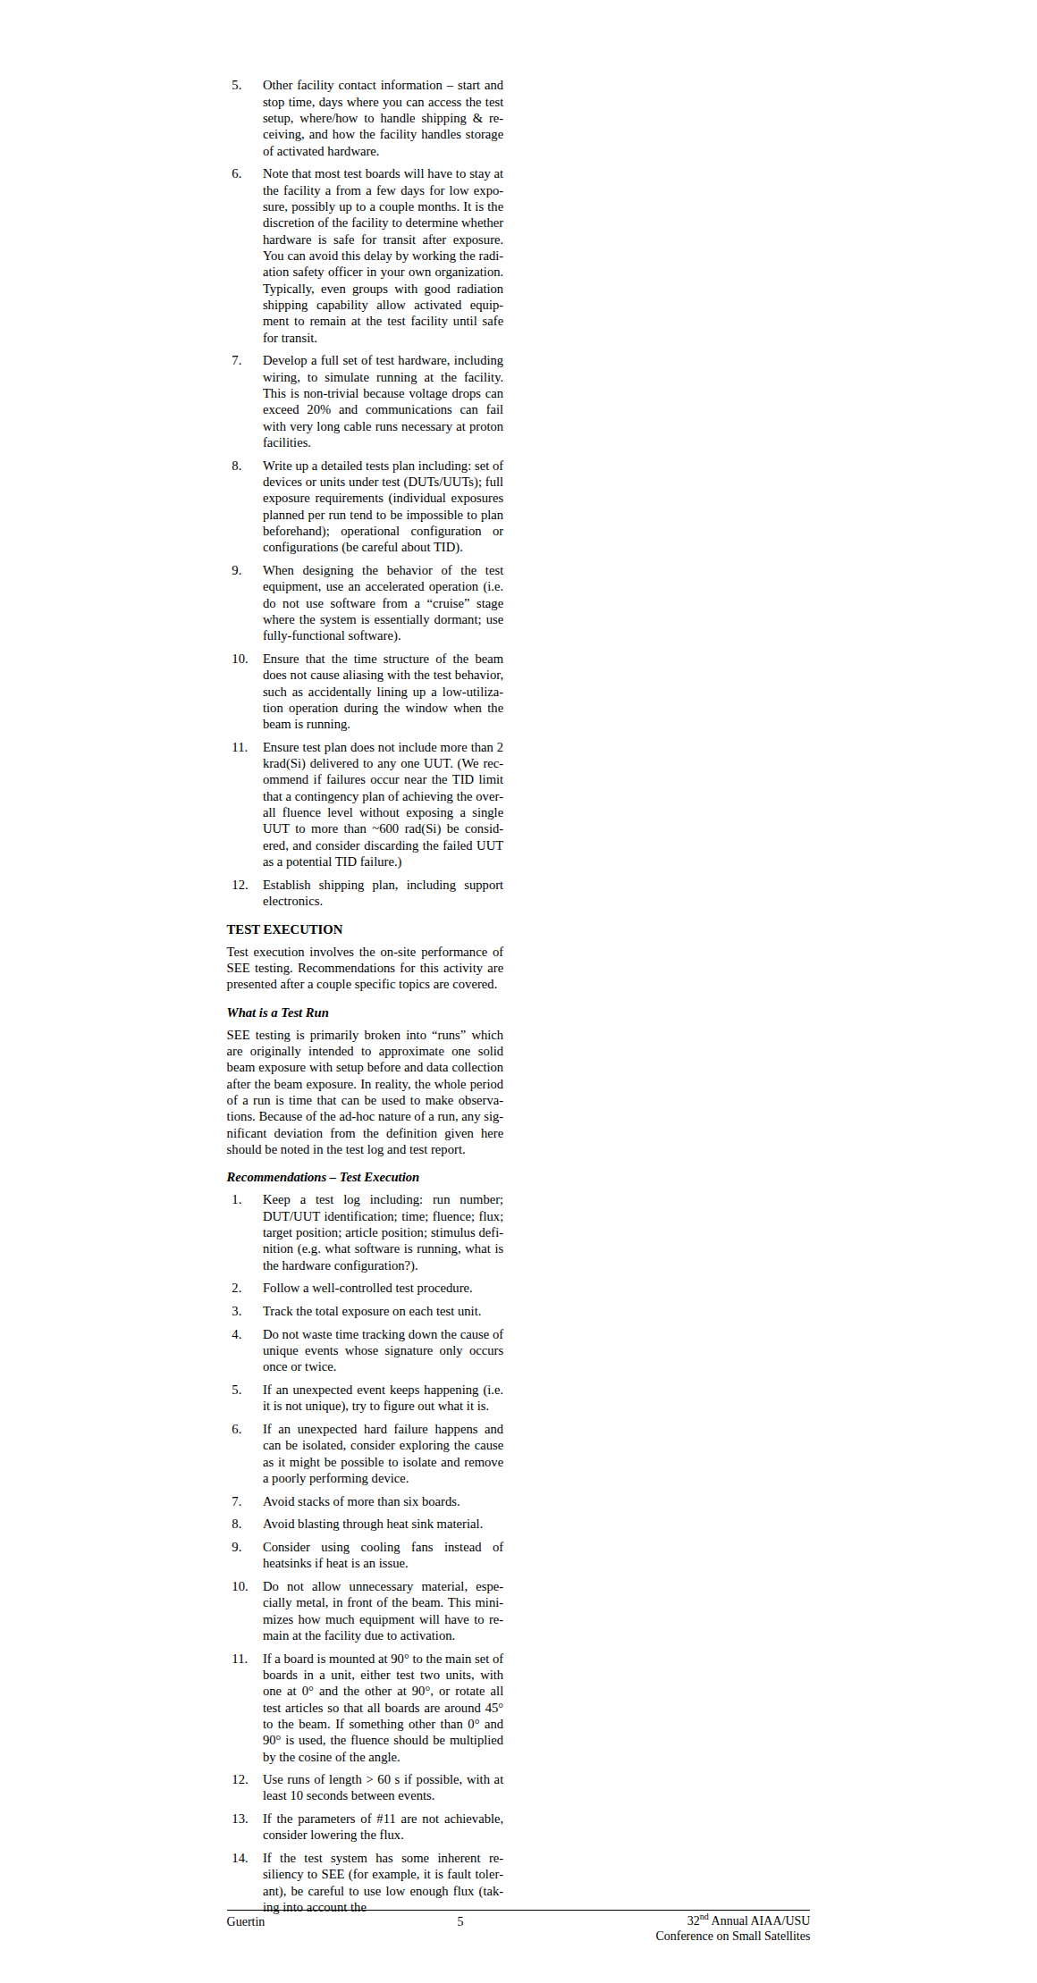Other facility contact information – start and stop time, days where you can access the test setup, where/how to handle shipping & receiving, and how the facility handles storage of activated hardware.
Note that most test boards will have to stay at the facility a from a few days for low exposure, possibly up to a couple months. It is the discretion of the facility to determine whether hardware is safe for transit after exposure. You can avoid this delay by working the radiation safety officer in your own organization. Typically, even groups with good radiation shipping capability allow activated equipment to remain at the test facility until safe for transit.
Develop a full set of test hardware, including wiring, to simulate running at the facility. This is non-trivial because voltage drops can exceed 20% and communications can fail with very long cable runs necessary at proton facilities.
Write up a detailed tests plan including: set of devices or units under test (DUTs/UUTs); full exposure requirements (individual exposures planned per run tend to be impossible to plan beforehand); operational configuration or configurations (be careful about TID).
When designing the behavior of the test equipment, use an accelerated operation (i.e. do not use software from a “cruise” stage where the system is essentially dormant; use fully-functional software).
Ensure that the time structure of the beam does not cause aliasing with the test behavior, such as accidentally lining up a low-utilization operation during the window when the beam is running.
Ensure test plan does not include more than 2 krad(Si) delivered to any one UUT. (We recommend if failures occur near the TID limit that a contingency plan of achieving the overall fluence level without exposing a single UUT to more than ~600 rad(Si) be considered, and consider discarding the failed UUT as a potential TID failure.)
Establish shipping plan, including support electronics.
Test Execution
Test execution involves the on-site performance of SEE testing. Recommendations for this activity are presented after a couple specific topics are covered.
What is a Test Run
SEE testing is primarily broken into “runs” which are originally intended to approximate one solid beam exposure with setup before and data collection after the beam exposure. In reality, the whole period of a run is time that can be used to make observations. Because of the ad-hoc nature of a run, any significant deviation from the definition given here should be noted in the test log and test report.
Recommendations – Test Execution
Keep a test log including: run number; DUT/UUT identification; time; fluence; flux; target position; article position; stimulus definition (e.g. what software is running, what is the hardware configuration?).
Follow a well-controlled test procedure.
Track the total exposure on each test unit.
Do not waste time tracking down the cause of unique events whose signature only occurs once or twice.
If an unexpected event keeps happening (i.e. it is not unique), try to figure out what it is.
If an unexpected hard failure happens and can be isolated, consider exploring the cause as it might be possible to isolate and remove a poorly performing device.
Avoid stacks of more than six boards.
Avoid blasting through heat sink material.
Consider using cooling fans instead of heatsinks if heat is an issue.
Do not allow unnecessary material, especially metal, in front of the beam. This minimizes how much equipment will have to remain at the facility due to activation.
If a board is mounted at 90° to the main set of boards in a unit, either test two units, with one at 0° and the other at 90°, or rotate all test articles so that all boards are around 45° to the beam. If something other than 0° and 90° is used, the fluence should be multiplied by the cosine of the angle.
Use runs of length > 60 s if possible, with at least 10 seconds between events.
If the parameters of #11 are not achievable, consider lowering the flux.
If the test system has some inherent resiliency to SEE (for example, it is fault tolerant), be careful to use low enough flux (taking into account the
Guertin
5
32nd Annual AIAA/USU
Conference on Small Satellites